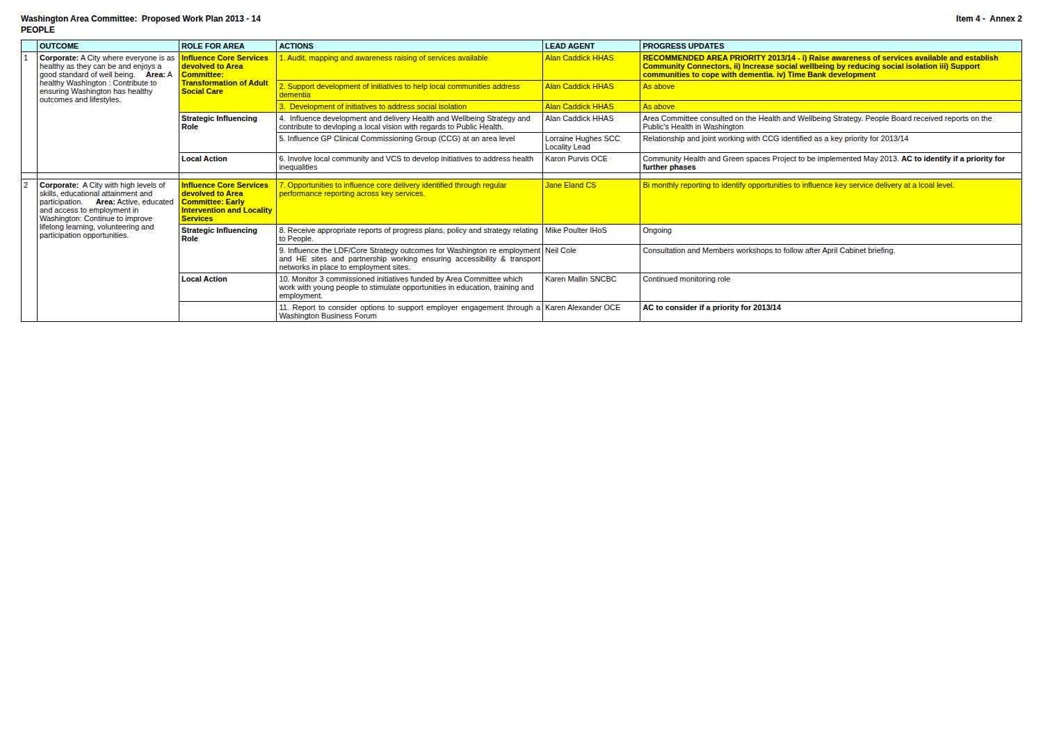Washington Area Committee: Proposed Work Plan 2013 - 14
PEOPLE
Item 4 - Annex 2
| | OUTCOME | ROLE FOR AREA | ACTIONS | LEAD AGENT | PROGRESS UPDATES |
| --- | --- | --- | --- | --- | --- |
| 1 | Corporate: A City where everyone is as healthy as they can be and enjoys a good standard of well being. Area: A healthy Washington : Contribute to ensuring Washington has healthy outcomes and lifestyles. | Influence Core Services devolved to Area Committee: Transformation of Adult Social Care | 1. Audit, mapping and awareness raising of services available | Alan Caddick HHAS | RECOMMENDED AREA PRIORITY 2013/14 - i) Raise awareness of services available and establish Community Connectors, ii) Increase social wellbeing by reducing social isolation iii) Support communities to cope with dementia. iv) Time Bank development |
| 2. Support development of initiatives to help local communities address dementia | Alan Caddick HHAS | As above |
| 3. Development of initiatives to address social isolation | Alan Caddick HHAS | As above |
| Strategic Influencing Role | 4. Influence development and delivery Health and Wellbeing Strategy and contribute to devloping a local vision with regards to Public Health. | Alan Caddick HHAS | Area Committee consulted on the Health and Wellbeing Strategy. People Board received reports on the Public's Health in Washington |
| 5. Influence GP Clinical Commissioning Group (CCG) at an area level | Lorraine Hughes SCC Locality Lead | Relationship and joint working with CCG identified as a key priority for 2013/14 |
| Local Action | 6. Involve local community and VCS to develop initiatives to address health inequalities | Karon Purvis OCE | Community Health and Green spaces Project to be implemented May 2013. AC to identify if a priority for further phases |
| 2 | Corporate: A City with high levels of skills, educational attainment and participation. Area: Active, educated and access to employment in Washington: Continue to improve lifelong learning, volunteering and participation opportunities. | Influence Core Services devolved to Area Committee: Early Intervention and Locality Services | 7. Opportunities to influence core delivery identified through regular performance reporting across key services. | Jane Eland CS | Bi monthly reporting to identify opportunities to influence key service delivery at a lcoal level. |
| Strategic Influencing Role | 8. Receive appropriate reports of progress plans, policy and strategy relating to People. | Mike Poulter IHoS | Ongoing |
| 9. Influence the LDF/Core Strategy outcomes for Washington re employment and HE sites and partnership working ensuring accessibility & transport networks in place to employment sites. | Neil Cole | Consultation and Members workshops to follow after April Cabinet briefing. |
| Local Action | 10. Monitor 3 commissioned initiatives funded by Area Committee which work with young people to stimulate opportunities in education, training and employment. | Karen Mallin SNCBC | Continued monitoring role |
| | 11. Report to consider options to support employer engagement through a Washington Business Forum | Karen Alexander OCE | AC to consider if a priority for 2013/14 |